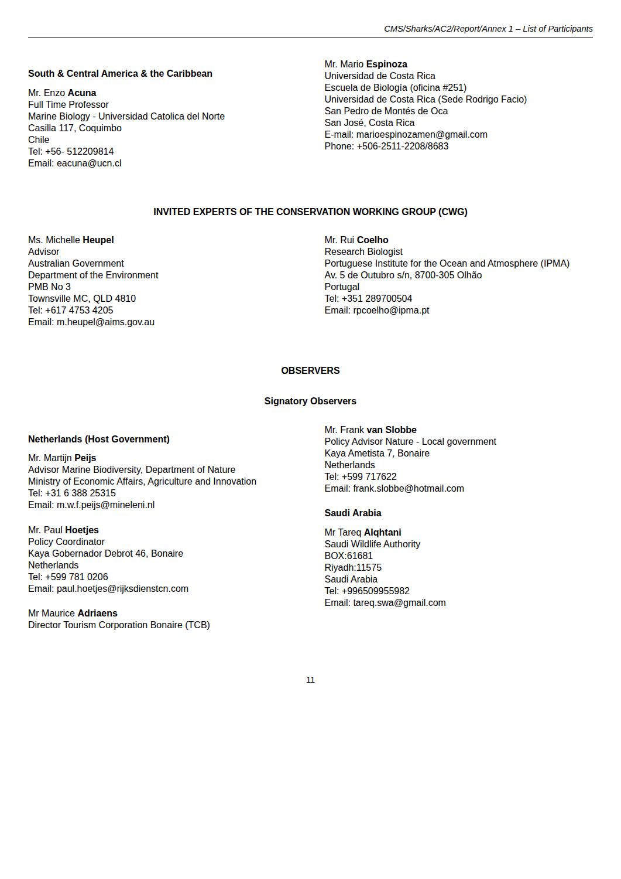CMS/Sharks/AC2/Report/Annex 1 – List of Participants
South & Central America & the Caribbean
Mr. Enzo Acuna
Full Time Professor
Marine Biology - Universidad Catolica del Norte
Casilla 117, Coquimbo
Chile
Tel: +56- 512209814
Email: eacuna@ucn.cl
Mr. Mario Espinoza
Universidad de Costa Rica
Escuela de Biología (oficina #251)
Universidad de Costa Rica (Sede Rodrigo Facio)
San Pedro de Montés de Oca
San José, Costa Rica
E-mail: marioespinozamen@gmail.com
Phone: +506-2511-2208/8683
INVITED EXPERTS OF THE CONSERVATION WORKING GROUP (CWG)
Ms. Michelle Heupel
Advisor
Australian Government
Department of the Environment
PMB No 3
Townsville MC, QLD 4810
Tel: +617 4753 4205
Email: m.heupel@aims.gov.au
Mr. Rui Coelho
Research Biologist
Portuguese Institute for the Ocean and Atmosphere (IPMA)
Av. 5 de Outubro s/n, 8700-305 Olhão
Portugal
Tel: +351 289700504
Email: rpcoelho@ipma.pt
OBSERVERS
Signatory Observers
Netherlands (Host Government)
Mr. Martijn Peijs
Advisor Marine Biodiversity, Department of Nature
Ministry of Economic Affairs, Agriculture and Innovation
Tel: +31 6 388 25315
Email: m.w.f.peijs@mineleni.nl
Mr. Paul Hoetjes
Policy Coordinator
Kaya Gobernador Debrot 46, Bonaire
Netherlands
Tel: +599 781 0206
Email: paul.hoetjes@rijksdienstcn.com
Mr Maurice Adriaens
Director Tourism Corporation Bonaire (TCB)
Mr. Frank van Slobbe
Policy Advisor Nature - Local government
Kaya Ametista 7, Bonaire
Netherlands
Tel: +599 717622
Email: frank.slobbe@hotmail.com
Saudi Arabia
Mr Tareq Alqhtani
Saudi Wildlife Authority
BOX:61681
Riyadh:11575
Saudi Arabia
Tel: +996509955982
Email: tareq.swa@gmail.com
11